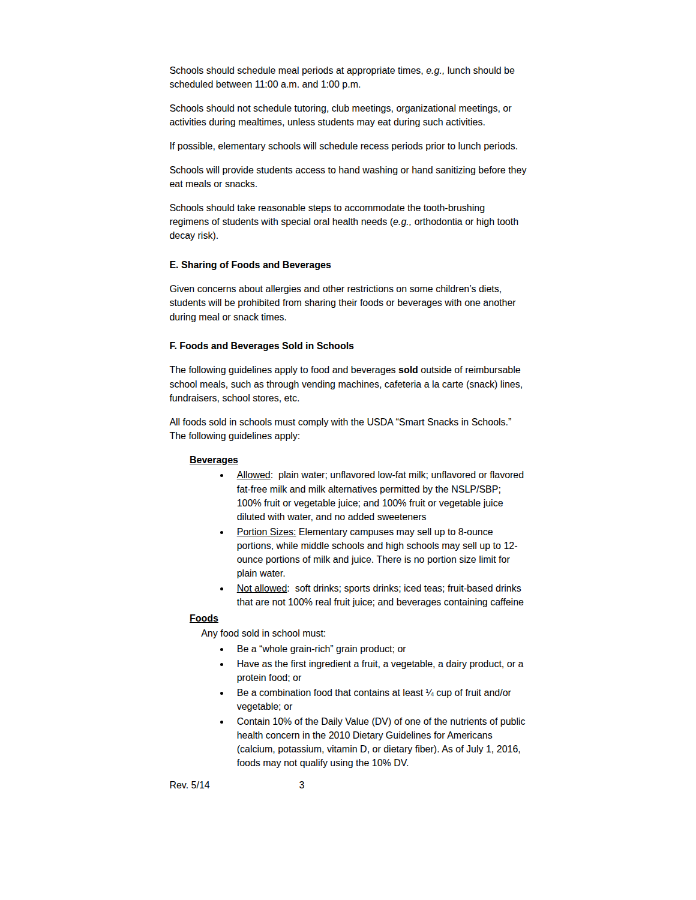Schools should schedule meal periods at appropriate times, e.g., lunch should be scheduled between 11:00 a.m. and 1:00 p.m.
Schools should not schedule tutoring, club meetings, organizational meetings, or activities during mealtimes, unless students may eat during such activities.
If possible, elementary schools will schedule recess periods prior to lunch periods.
Schools will provide students access to hand washing or hand sanitizing before they eat meals or snacks.
Schools should take reasonable steps to accommodate the tooth-brushing regimens of students with special oral health needs (e.g., orthodontia or high tooth decay risk).
E. Sharing of Foods and Beverages
Given concerns about allergies and other restrictions on some children’s diets, students will be prohibited from sharing their foods or beverages with one another during meal or snack times.
F. Foods and Beverages Sold in Schools
The following guidelines apply to food and beverages sold outside of reimbursable school meals, such as through vending machines, cafeteria a la carte (snack) lines, fundraisers, school stores, etc.
All foods sold in schools must comply with the USDA “Smart Snacks in Schools.” The following guidelines apply:
Beverages
Allowed: plain water; unflavored low-fat milk; unflavored or flavored fat-free milk and milk alternatives permitted by the NSLP/SBP; 100% fruit or vegetable juice; and 100% fruit or vegetable juice diluted with water, and no added sweeteners
Portion Sizes: Elementary campuses may sell up to 8-ounce portions, while middle schools and high schools may sell up to 12-ounce portions of milk and juice. There is no portion size limit for plain water.
Not allowed: soft drinks; sports drinks; iced teas; fruit-based drinks that are not 100% real fruit juice; and beverages containing caffeine
Foods
Any food sold in school must:
Be a “whole grain-rich” grain product; or
Have as the first ingredient a fruit, a vegetable, a dairy product, or a protein food; or
Be a combination food that contains at least ¼ cup of fruit and/or vegetable; or
Contain 10% of the Daily Value (DV) of one of the nutrients of public health concern in the 2010 Dietary Guidelines for Americans (calcium, potassium, vitamin D, or dietary fiber). As of July 1, 2016, foods may not qualify using the 10% DV.
Rev. 5/143